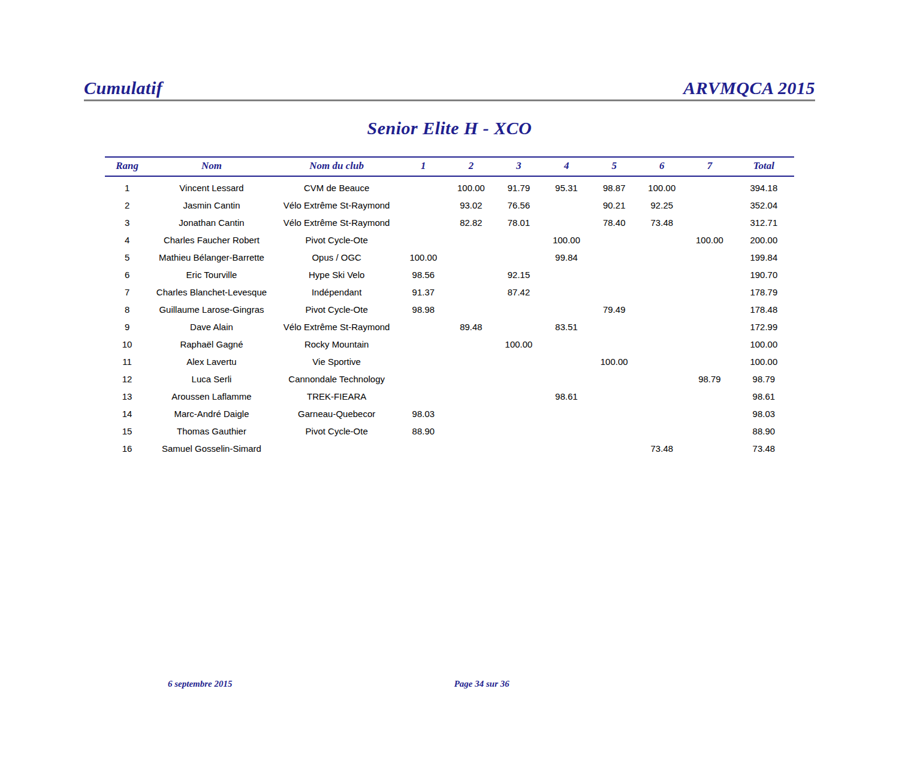Cumulatif
ARVMQCA 2015
Senior Elite H - XCO
| Rang | Nom | Nom du club | 1 | 2 | 3 | 4 | 5 | 6 | 7 | Total |
| --- | --- | --- | --- | --- | --- | --- | --- | --- | --- | --- |
| 1 | Vincent Lessard | CVM de Beauce | | 100.00 | 91.79 | 95.31 | 98.87 | 100.00 | | 394.18 |
| 2 | Jasmin Cantin | Vélo Extrême St-Raymond | | 93.02 | 76.56 | | 90.21 | 92.25 | | 352.04 |
| 3 | Jonathan Cantin | Vélo Extrême St-Raymond | | 82.82 | 78.01 | | 78.40 | 73.48 | | 312.71 |
| 4 | Charles Faucher Robert | Pivot Cycle-Ote | | | | 100.00 | | | 100.00 | 200.00 |
| 5 | Mathieu Bélanger-Barrette | Opus / OGC | 100.00 | | | 99.84 | | | | 199.84 |
| 6 | Eric Tourville | Hype Ski Velo | 98.56 | | 92.15 | | | | | 190.70 |
| 7 | Charles Blanchet-Levesque | Indépendant | 91.37 | | 87.42 | | | | | 178.79 |
| 8 | Guillaume Larose-Gingras | Pivot Cycle-Ote | 98.98 | | | | 79.49 | | | 178.48 |
| 9 | Dave Alain | Vélo Extrême St-Raymond | | 89.48 | | 83.51 | | | | 172.99 |
| 10 | Raphaël Gagné | Rocky Mountain | | | 100.00 | | | | | 100.00 |
| 11 | Alex Lavertu | Vie Sportive | | | | | 100.00 | | | 100.00 |
| 12 | Luca Serli | Cannondale Technology | | | | | | | 98.79 | 98.79 |
| 13 | Aroussen Laflamme | TREK-FIEARA | | | | 98.61 | | | | 98.61 |
| 14 | Marc-André Daigle | Garneau-Quebecor | 98.03 | | | | | | | 98.03 |
| 15 | Thomas Gauthier | Pivot Cycle-Ote | 88.90 | | | | | | | 88.90 |
| 16 | Samuel Gosselin-Simard | | | | | | | 73.48 | | 73.48 |
6 septembre 2015
Page 34 sur 36